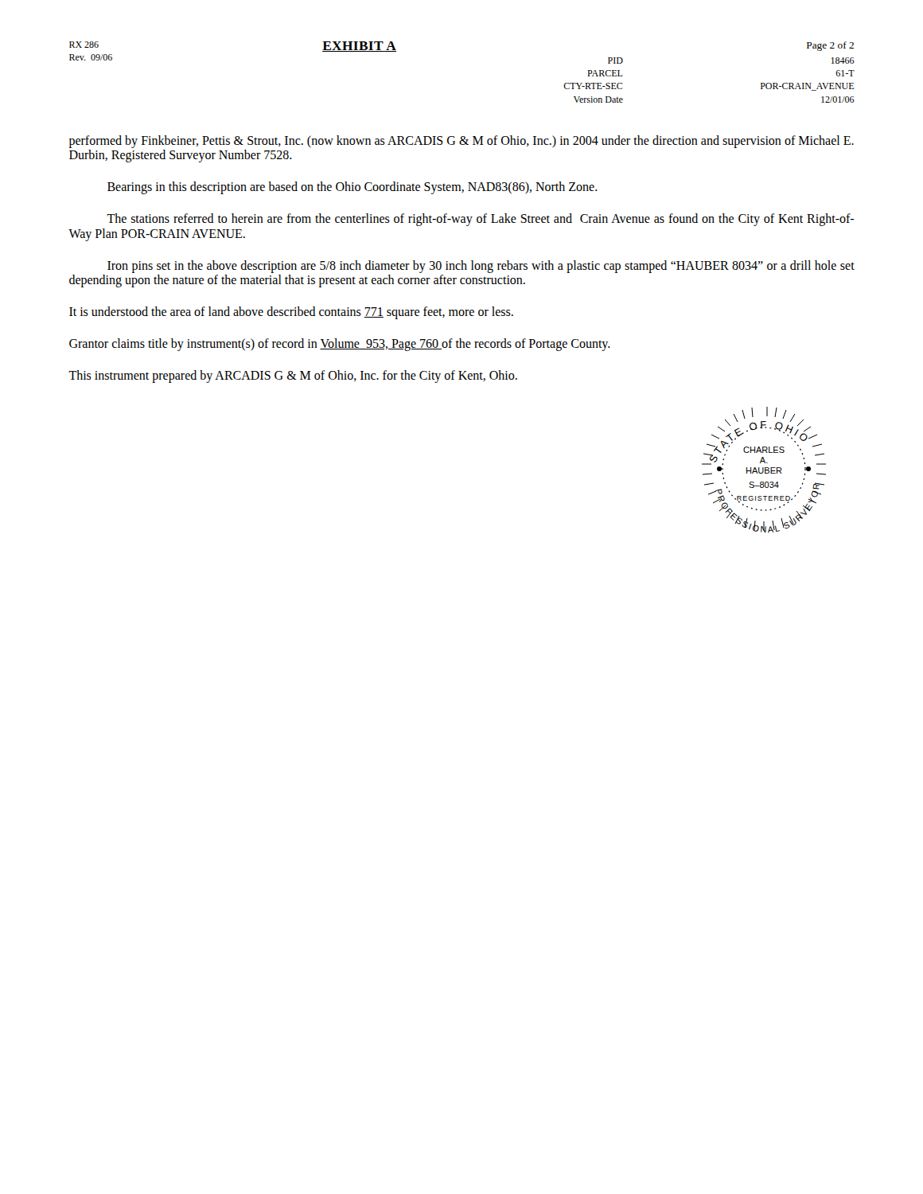| RX 286 Rev. 09/06 | EXHIBIT A | Page 2 of 2 / PID / 18466 / / PARCEL / 61-T / / CTY-RTE-SEC / POR-CRAIN_AVENUE / / Version Date / 12/01/06 / |
performed by Finkbeiner, Pettis & Strout, Inc. (now known as ARCADIS G & M of Ohio, Inc.) in 2004 under the direction and supervision of Michael E. Durbin, Registered Surveyor Number 7528.
Bearings in this description are based on the Ohio Coordinate System, NAD83(86), North Zone.
The stations referred to herein are from the centerlines of right-of-way of Lake Street and Crain Avenue as found on the City of Kent Right-of-Way Plan POR-CRAIN AVENUE.
Iron pins set in the above description are 5/8 inch diameter by 30 inch long rebars with a plastic cap stamped “HAUBER 8034” or a drill hole set depending upon the nature of the material that is present at each corner after construction.
It is understood the area of land above described contains 771 square feet, more or less.
Grantor claims title by instrument(s) of record in Volume 953, Page 760 of the records of Portage County.
This instrument prepared by ARCADIS G & M of Ohio, Inc. for the City of Kent, Ohio.
STATE OF OHIO PROFESSIONAL SURVEYOR CHARLES A. HAUBER S–8034 REGISTERED